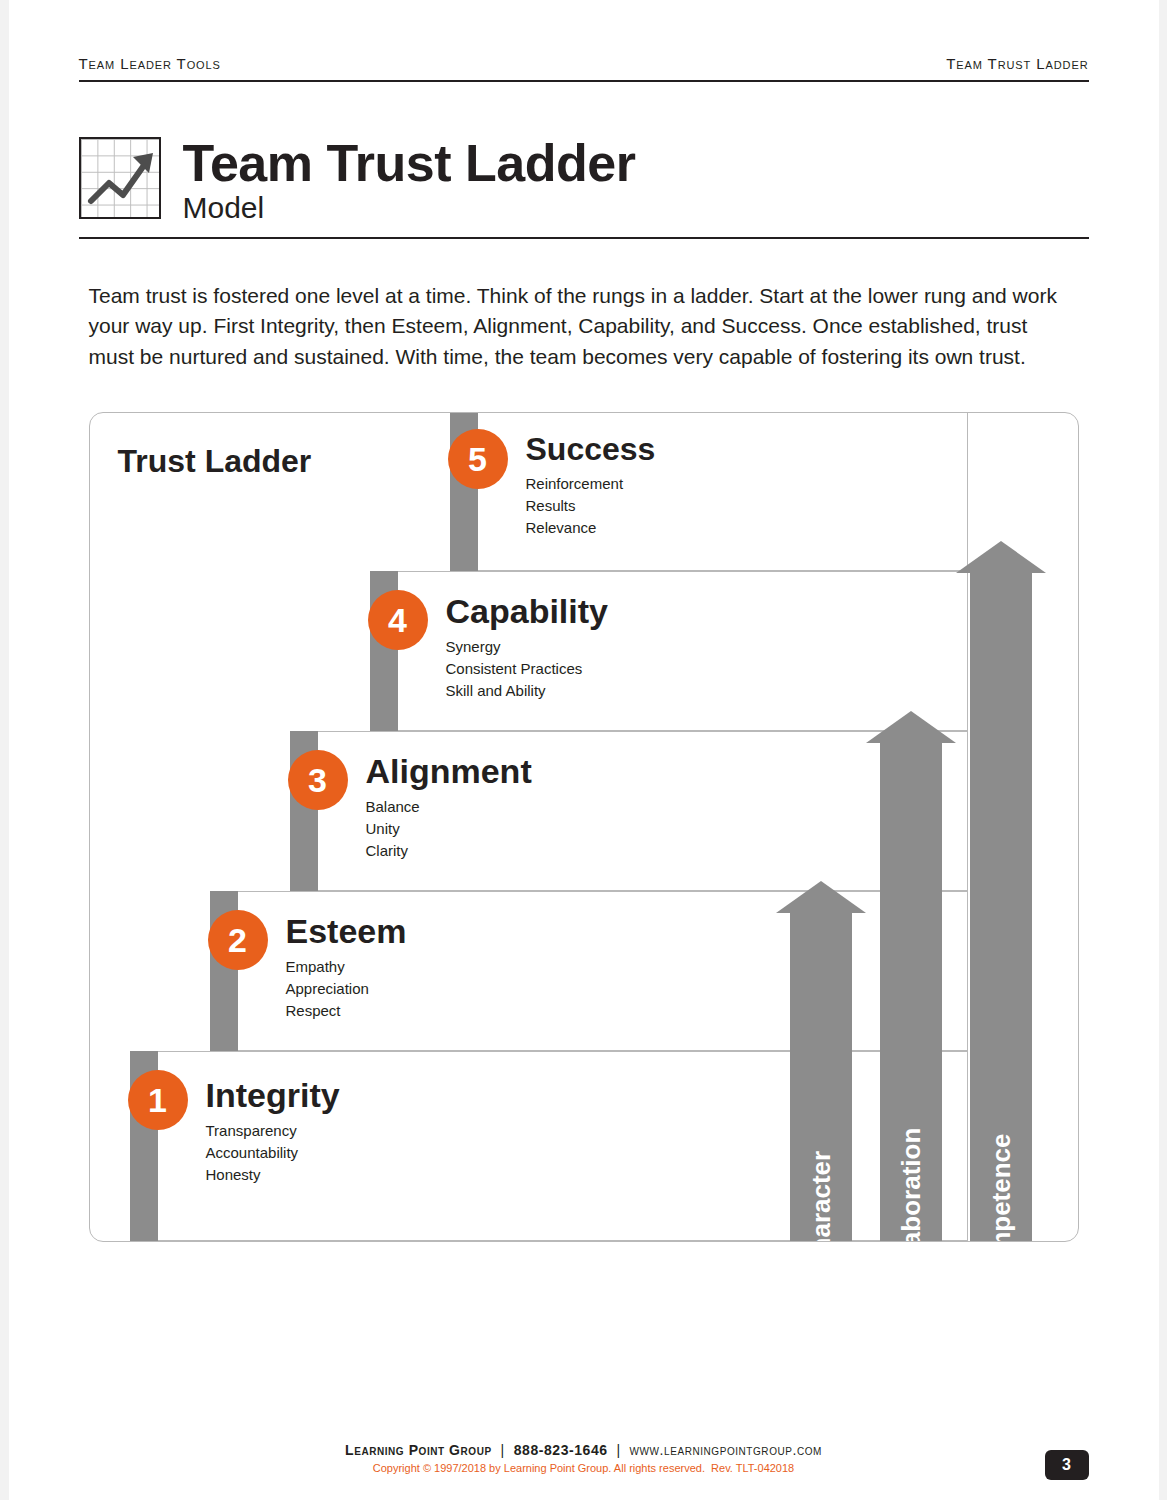Team Leader Tools
Team Trust Ladder
Team Trust Ladder
Model
Team trust is fostered one level at a time. Think of the rungs in a ladder. Start at the lower rung and work your way up. First Integrity, then Esteem, Alignment, Capability, and Success. Once established, trust must be nurtured and sustained. With time, the team becomes very capable of fostering its own trust.
Trust Ladder
1
Integrity
Transparency
Accountability
Honesty
2
Esteem
Empathy
Appreciation
Respect
3
Alignment
Balance
Unity
Clarity
4
Capability
Synergy
Consistent Practices
Skill and Ability
5
Success
Reinforcement
Results
Relevance
Character
Collaboration
Competence
Learning Point Group | 888-823-1646 | www.learningpointgroup.com
Copyright © 1997/2018 by Learning Point Group. All rights reserved. Rev. TLT-042018
3